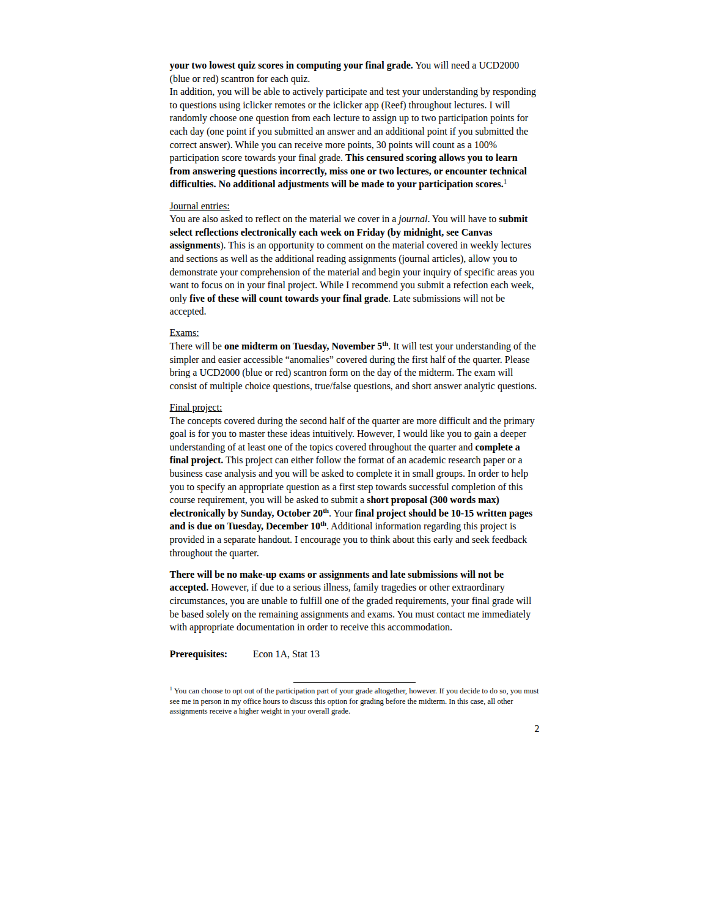your two lowest quiz scores in computing your final grade. You will need a UCD2000 (blue or red) scantron for each quiz.
In addition, you will be able to actively participate and test your understanding by responding to questions using iclicker remotes or the iclicker app (Reef) throughout lectures. I will randomly choose one question from each lecture to assign up to two participation points for each day (one point if you submitted an answer and an additional point if you submitted the correct answer). While you can receive more points, 30 points will count as a 100% participation score towards your final grade. This censured scoring allows you to learn from answering questions incorrectly, miss one or two lectures, or encounter technical difficulties. No additional adjustments will be made to your participation scores.1
Journal entries:
You are also asked to reflect on the material we cover in a journal. You will have to submit select reflections electronically each week on Friday (by midnight, see Canvas assignments). This is an opportunity to comment on the material covered in weekly lectures and sections as well as the additional reading assignments (journal articles), allow you to demonstrate your comprehension of the material and begin your inquiry of specific areas you want to focus on in your final project. While I recommend you submit a refection each week, only five of these will count towards your final grade. Late submissions will not be accepted.
Exams:
There will be one midterm on Tuesday, November 5th. It will test your understanding of the simpler and easier accessible “anomalies” covered during the first half of the quarter. Please bring a UCD2000 (blue or red) scantron form on the day of the midterm. The exam will consist of multiple choice questions, true/false questions, and short answer analytic questions.
Final project:
The concepts covered during the second half of the quarter are more difficult and the primary goal is for you to master these ideas intuitively. However, I would like you to gain a deeper understanding of at least one of the topics covered throughout the quarter and complete a final project. This project can either follow the format of an academic research paper or a business case analysis and you will be asked to complete it in small groups. In order to help you to specify an appropriate question as a first step towards successful completion of this course requirement, you will be asked to submit a short proposal (300 words max) electronically by Sunday, October 20th. Your final project should be 10-15 written pages and is due on Tuesday, December 10th. Additional information regarding this project is provided in a separate handout. I encourage you to think about this early and seek feedback throughout the quarter.
There will be no make-up exams or assignments and late submissions will not be accepted. However, if due to a serious illness, family tragedies or other extraordinary circumstances, you are unable to fulfill one of the graded requirements, your final grade will be based solely on the remaining assignments and exams. You must contact me immediately with appropriate documentation in order to receive this accommodation.
Prerequisites: Econ 1A, Stat 13
1 You can choose to opt out of the participation part of your grade altogether, however. If you decide to do so, you must see me in person in my office hours to discuss this option for grading before the midterm. In this case, all other assignments receive a higher weight in your overall grade.
2